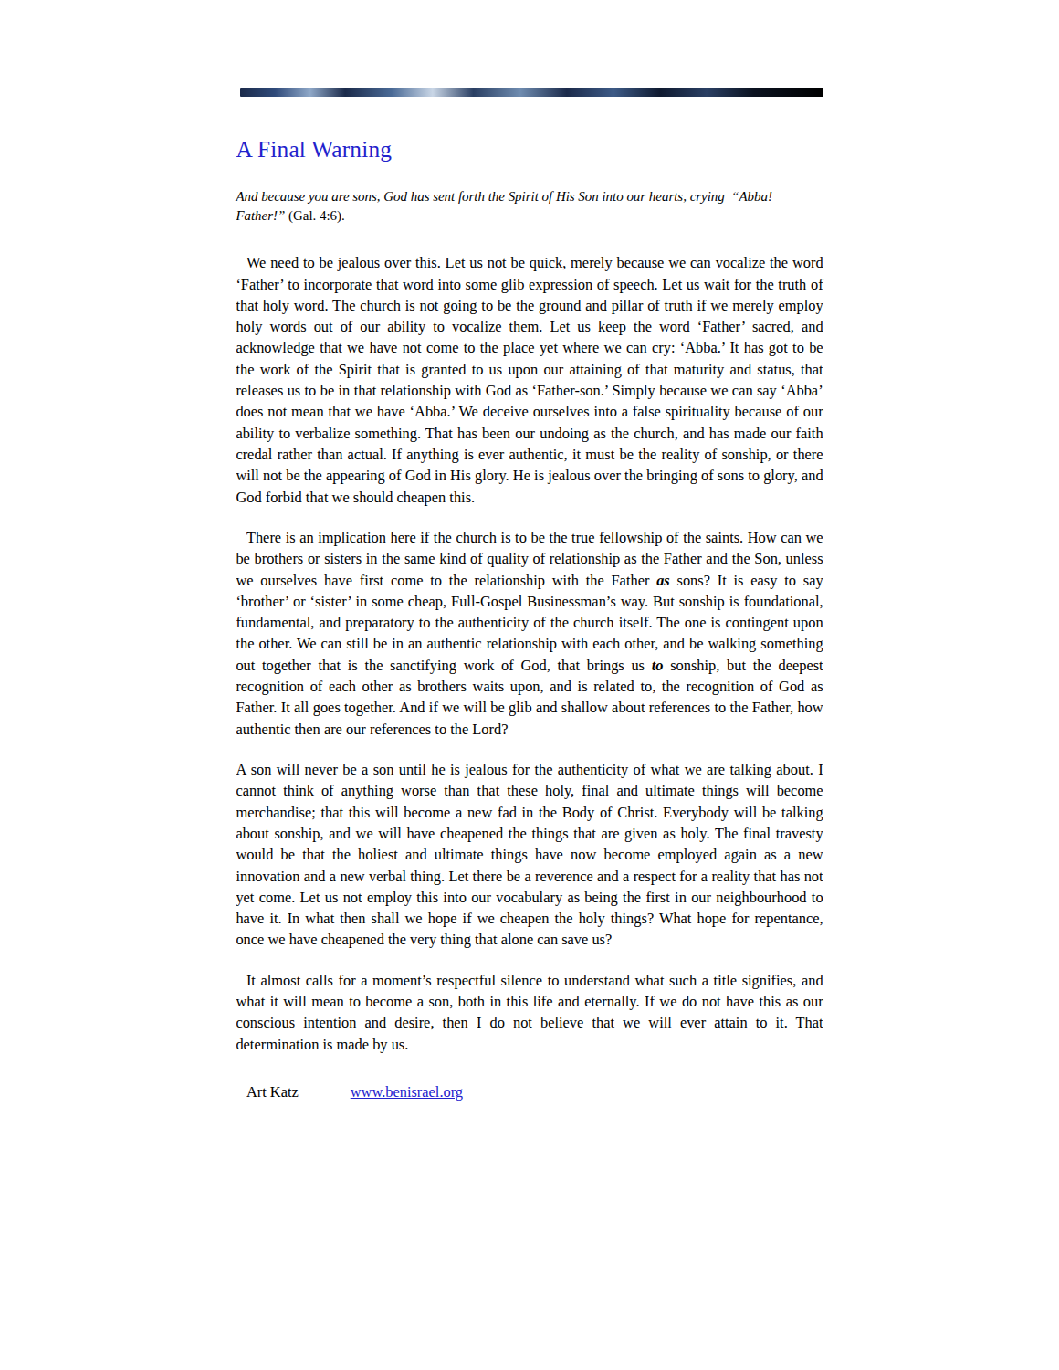A Final Warning
And because you are sons, God has sent forth the Spirit of His Son into our hearts, crying “Abba! Father!” (Gal. 4:6).
We need to be jealous over this. Let us not be quick, merely because we can vocalize the word ‘Father’ to incorporate that word into some glib expression of speech. Let us wait for the truth of that holy word. The church is not going to be the ground and pillar of truth if we merely employ holy words out of our ability to vocalize them. Let us keep the word ‘Father’ sacred, and acknowledge that we have not come to the place yet where we can cry: ‘Abba.’ It has got to be the work of the Spirit that is granted to us upon our attaining of that maturity and status, that releases us to be in that relationship with God as ‘Father-son.’ Simply because we can say ‘Abba’ does not mean that we have ‘Abba.’ We deceive ourselves into a false spirituality because of our ability to verbalize something. That has been our undoing as the church, and has made our faith credal rather than actual. If anything is ever authentic, it must be the reality of sonship, or there will not be the appearing of God in His glory. He is jealous over the bringing of sons to glory, and God forbid that we should cheapen this.
There is an implication here if the church is to be the true fellowship of the saints. How can we be brothers or sisters in the same kind of quality of relationship as the Father and the Son, unless we ourselves have first come to the relationship with the Father as sons? It is easy to say ‘brother’ or ‘sister’ in some cheap, Full-Gospel Businessman’s way. But sonship is foundational, fundamental, and preparatory to the authenticity of the church itself. The one is contingent upon the other. We can still be in an authentic relationship with each other, and be walking something out together that is the sanctifying work of God, that brings us to sonship, but the deepest recognition of each other as brothers waits upon, and is related to, the recognition of God as Father. It all goes together. And if we will be glib and shallow about references to the Father, how authentic then are our references to the Lord?
A son will never be a son until he is jealous for the authenticity of what we are talking about. I cannot think of anything worse than that these holy, final and ultimate things will become merchandise; that this will become a new fad in the Body of Christ. Everybody will be talking about sonship, and we will have cheapened the things that are given as holy. The final travesty would be that the holiest and ultimate things have now become employed again as a new innovation and a new verbal thing. Let there be a reverence and a respect for a reality that has not yet come. Let us not employ this into our vocabulary as being the first in our neighbourhood to have it. In what then shall we hope if we cheapen the holy things? What hope for repentance, once we have cheapened the very thing that alone can save us?
It almost calls for a moment’s respectful silence to understand what such a title signifies, and what it will mean to become a son, both in this life and eternally. If we do not have this as our conscious intention and desire, then I do not believe that we will ever attain to it. That determination is made by us.
Art Katz www.benisrael.org